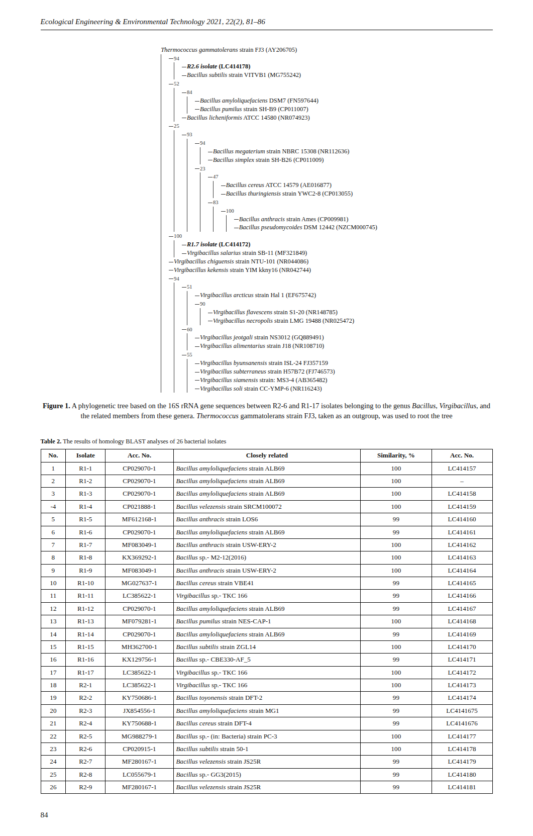Ecological Engineering & Environmental Technology 2021, 22(2), 81–86
Thermococcus gammatolerans strain FJ3 (AY206705)
94
R2.6 isolate (LC414178)
Bacillus subtilis strain VITVB1 (MG755242)
52
84
Bacillus amyloliquefaciens DSM7 (FN597644)
Bacillus pumilus strain SH-B9 (CP011007)
Bacillus licheniformis ATCC 14580 (NR074923)
25
93
94
Bacillus megaterium strain NBRC 15308 (NR112636)
Bacillus simplex strain SH-B26 (CP011009)
23
47
Bacillus cereus ATCC 14579 (AE016877)
Bacillus thuringiensis strain YWC2-8 (CP013055)
83
100
Bacillus anthracis strain Ames (CP009981)
Bacillus pseudomycoides DSM 12442 (NZCM000745)
100
R1.7 isolate (LC414172)
Virgibacillus salarius strain SB-11 (MF321849)
Virgibacillus chiguensis strain NTU-101 (NR044086)
Virgibacillus kekensis strain YIM kkny16 (NR042744)
94
51
Virgibacillus arcticus strain Hal 1 (EF675742)
90
Virgibacillus flavescens strain S1-20 (NR148785)
Virgibacillus necropolis strain LMG 19488 (NR025472)
60
Virgibacillus jeotgali strain NS3012 (GQ889491)
Virgibacillus alimentarius strain J18 (NR108710)
55
Virgibacillus byunsanensis strain ISL-24 FJ357159
Virgibacillus subterraneus strain H57B72 (FJ746573)
Virgibacillus siamensis strain: MS3-4 (AB365482)
Virgibacillus soli strain CC-YMP-6 (NR116243)
Figure 1. A phylogenetic tree based on the 16S rRNA gene sequences between R2-6 and R1-17 isolates belonging to the genus Bacillus, Virgibacillus, and the related members from these genera. Thermococcus gammatolerans strain FJ3, taken as an outgroup, was used to root the tree
Table 2. The results of homology BLAST analyses of 26 bacterial isolates
| No. | Isolate | Acc. No. | Closely related | Similarity, % | Acc. No. |
| --- | --- | --- | --- | --- | --- |
| 1 | R1-1 | CP029070-1 | Bacillus amyloliquefaciens strain ALB69 | 100 | LC414157 |
| 2 | R1-2 | CP029070-1 | Bacillus amyloliquefaciens strain ALB69 | 100 | – |
| 3 | R1-3 | CP029070-1 | Bacillus amyloliquefaciens strain ALB69 | 100 | LC414158 |
| -4 | R1-4 | CP021888-1 | Bacillus velezensis strain SRCM100072 | 100 | LC414159 |
| 5 | R1-5 | MF612168-1 | Bacillus anthracis strain LOS6 | 99 | LC414160 |
| 6 | R1-6 | CP029070-1 | Bacillus amyloliquefaciens strain ALB69 | 99 | LC414161 |
| 7 | R1-7 | MF083049-1 | Bacillus anthracis strain USW-ERY-2 | 100 | LC414162 |
| 8 | R1-8 | KX369292-1 | Bacillus sp.- M2-12(2016) | 100 | LC414163 |
| 9 | R1-9 | MF083049-1 | Bacillus anthracis strain USW-ERY-2 | 100 | LC414164 |
| 10 | R1-10 | MG027637-1 | Bacillus cereus strain VBE41 | 99 | LC414165 |
| 11 | R1-11 | LC385622-1 | Virgibacillus sp.- TKC 166 | 99 | LC414166 |
| 12 | R1-12 | CP029070-1 | Bacillus amyloliquefaciens strain ALB69 | 99 | LC414167 |
| 13 | R1-13 | MF079281-1 | Bacillus pumilus strain NES-CAP-1 | 100 | LC414168 |
| 14 | R1-14 | CP029070-1 | Bacillus amyloliquefaciens strain ALB69 | 99 | LC414169 |
| 15 | R1-15 | MH362700-1 | Bacillus subtilis strain ZGL14 | 100 | LC414170 |
| 16 | R1-16 | KX129756-1 | Bacillus sp.- CBE330-AF_5 | 99 | LC414171 |
| 17 | R1-17 | LC385622-1 | Virgibacillus sp.- TKC 166 | 100 | LC414172 |
| 18 | R2-1 | LC385622-1 | Virgibacillus sp.- TKC 166 | 100 | LC414173 |
| 19 | R2-2 | KY750686-1 | Bacillus toyonensis strain DFT-2 | 99 | LC414174 |
| 20 | R2-3 | JX854556-1 | Bacillus amyloliquefaciens strain MG1 | 99 | LC4141675 |
| 21 | R2-4 | KY750688-1 | Bacillus cereus strain DFT-4 | 99 | LC4141676 |
| 22 | R2-5 | MG988279-1 | Bacillus sp.- (in: Bacteria) strain PC-3 | 100 | LC414177 |
| 23 | R2-6 | CP020915-1 | Bacillus subtilis strain 50-1 | 100 | LC414178 |
| 24 | R2-7 | MF280167-1 | Bacillus velezensis strain JS25R | 99 | LC414179 |
| 25 | R2-8 | LC055679-1 | Bacillus sp.- GG3(2015) | 99 | LC414180 |
| 26 | R2-9 | MF280167-1 | Bacillus velezensis strain JS25R | 99 | LC414181 |
84